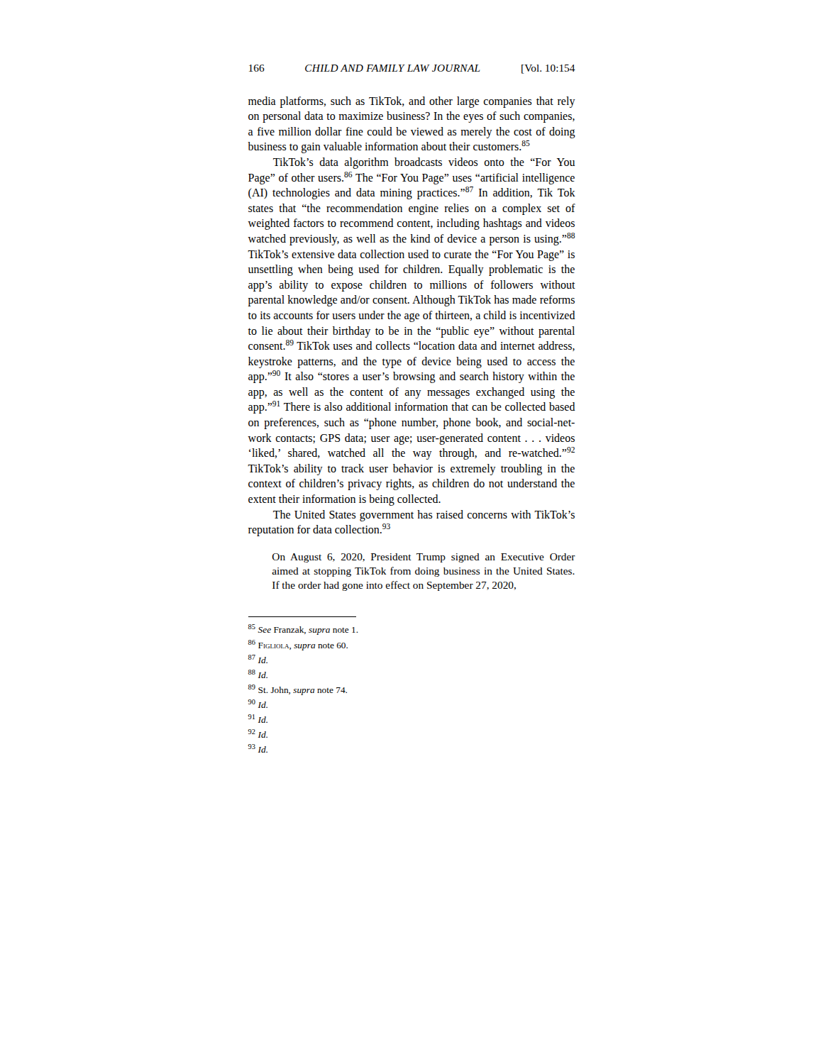166 CHILD AND FAMILY LAW JOURNAL [Vol. 10:154
media platforms, such as TikTok, and other large companies that rely on personal data to maximize business? In the eyes of such companies, a five million dollar fine could be viewed as merely the cost of doing business to gain valuable information about their customers.85
TikTok’s data algorithm broadcasts videos onto the “For You Page” of other users.86 The “For You Page” uses “artificial intelligence (AI) technologies and data mining practices.”87 In addition, Tik Tok states that “the recommendation engine relies on a complex set of weighted factors to recommend content, including hashtags and videos watched previously, as well as the kind of device a person is using.”88 TikTok’s extensive data collection used to curate the “For You Page” is unsettling when being used for children. Equally problematic is the app’s ability to expose children to millions of followers without parental knowledge and/or consent. Although TikTok has made reforms to its accounts for users under the age of thirteen, a child is incentivized to lie about their birthday to be in the “public eye” without parental consent.89 TikTok uses and collects “location data and internet address, keystroke patterns, and the type of device being used to access the app.”90 It also “stores a user’s browsing and search history within the app, as well as the content of any messages exchanged using the app.”91 There is also additional information that can be collected based on preferences, such as “phone number, phone book, and social-network contacts; GPS data; user age; user-generated content . . . videos ‘liked,’ shared, watched all the way through, and re-watched.”92 TikTok’s ability to track user behavior is extremely troubling in the context of children’s privacy rights, as children do not understand the extent their information is being collected.
The United States government has raised concerns with TikTok’s reputation for data collection.93
On August 6, 2020, President Trump signed an Executive Order aimed at stopping TikTok from doing business in the United States. If the order had gone into effect on September 27, 2020,
85 See Franzak, supra note 1.
86 Figliola, supra note 60.
87 Id.
88 Id.
89 St. John, supra note 74.
90 Id.
91 Id.
92 Id.
93 Id.